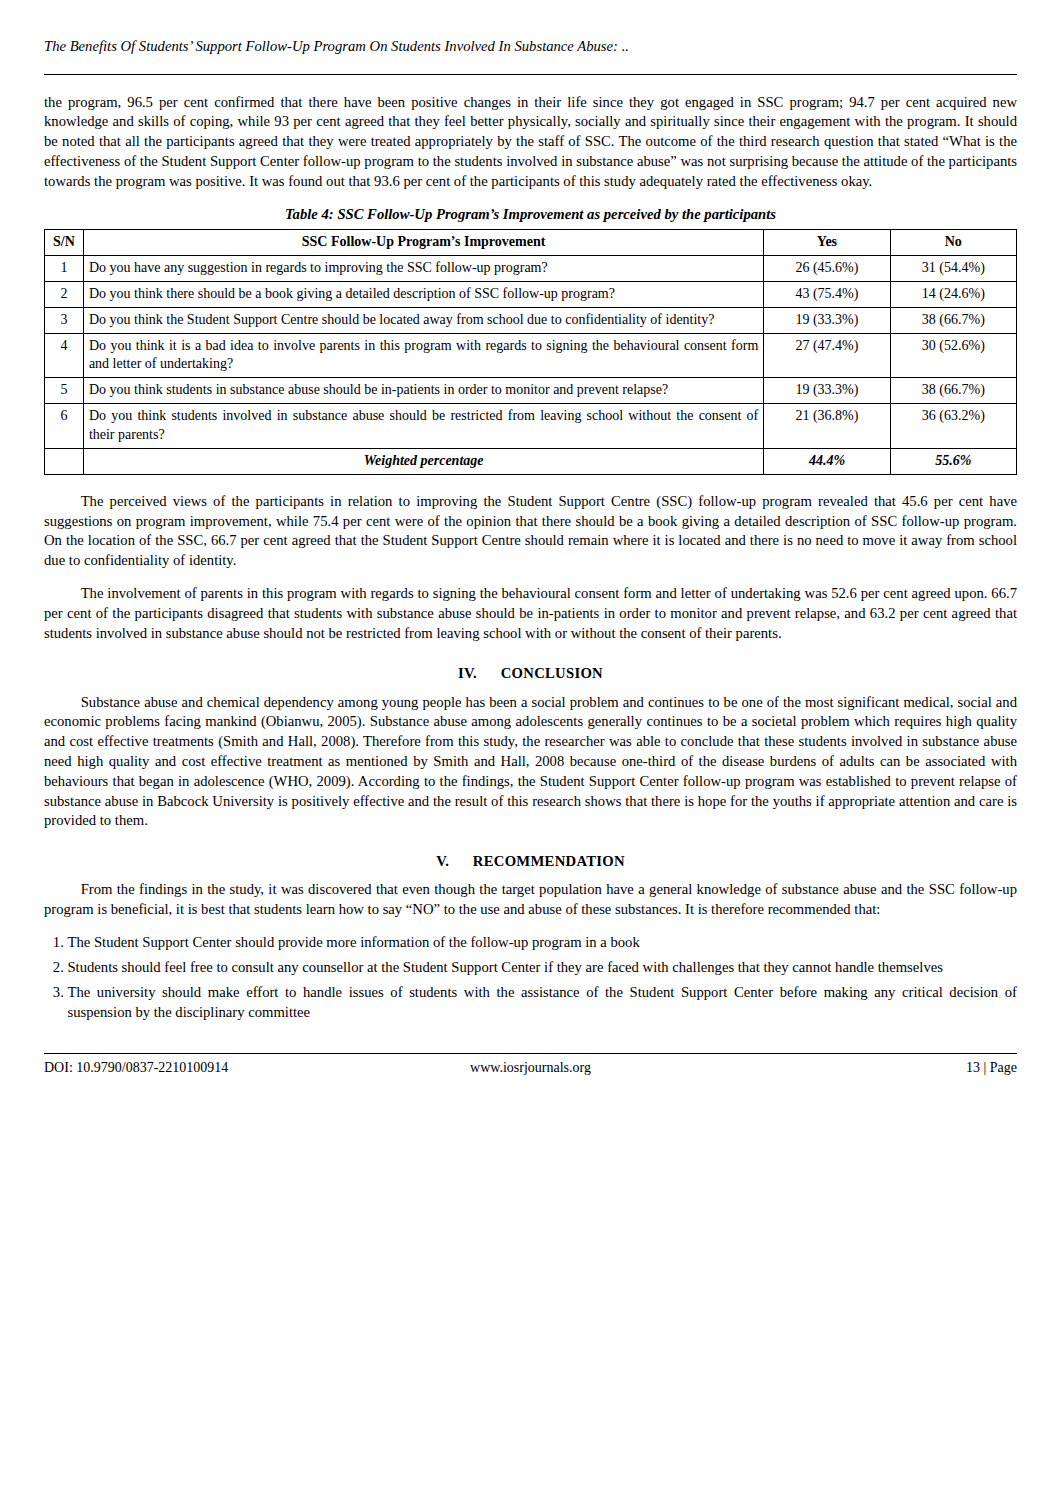The Benefits Of Students’ Support Follow-Up Program On Students Involved In Substance Abuse: ..
the program, 96.5 per cent confirmed that there have been positive changes in their life since they got engaged in SSC program; 94.7 per cent acquired new knowledge and skills of coping, while 93 per cent agreed that they feel better physically, socially and spiritually since their engagement with the program. It should be noted that all the participants agreed that they were treated appropriately by the staff of SSC. The outcome of the third research question that stated “What is the effectiveness of the Student Support Center follow-up program to the students involved in substance abuse” was not surprising because the attitude of the participants towards the program was positive. It was found out that 93.6 per cent of the participants of this study adequately rated the effectiveness okay.
Table 4: SSC Follow-Up Program’s Improvement as perceived by the participants
| S/N | SSC Follow-Up Program’s Improvement | Yes | No |
| --- | --- | --- | --- |
| 1 | Do you have any suggestion in regards to improving the SSC follow-up program? | 26 (45.6%) | 31 (54.4%) |
| 2 | Do you think there should be a book giving a detailed description of SSC follow-up program? | 43 (75.4%) | 14 (24.6%) |
| 3 | Do you think the Student Support Centre should be located away from school due to confidentiality of identity? | 19 (33.3%) | 38 (66.7%) |
| 4 | Do you think it is a bad idea to involve parents in this program with regards to signing the behavioural consent form and letter of undertaking? | 27 (47.4%) | 30 (52.6%) |
| 5 | Do you think students in substance abuse should be in-patients in order to monitor and prevent relapse? | 19 (33.3%) | 38 (66.7%) |
| 6 | Do you think students involved in substance abuse should be restricted from leaving school without the consent of their parents? | 21 (36.8%) | 36 (63.2%) |
| | Weighted percentage | 44.4% | 55.6% |
The perceived views of the participants in relation to improving the Student Support Centre (SSC) follow-up program revealed that 45.6 per cent have suggestions on program improvement, while 75.4 per cent were of the opinion that there should be a book giving a detailed description of SSC follow-up program. On the location of the SSC, 66.7 per cent agreed that the Student Support Centre should remain where it is located and there is no need to move it away from school due to confidentiality of identity.
The involvement of parents in this program with regards to signing the behavioural consent form and letter of undertaking was 52.6 per cent agreed upon. 66.7 per cent of the participants disagreed that students with substance abuse should be in-patients in order to monitor and prevent relapse, and 63.2 per cent agreed that students involved in substance abuse should not be restricted from leaving school with or without the consent of their parents.
IV. CONCLUSION
Substance abuse and chemical dependency among young people has been a social problem and continues to be one of the most significant medical, social and economic problems facing mankind (Obianwu, 2005). Substance abuse among adolescents generally continues to be a societal problem which requires high quality and cost effective treatments (Smith and Hall, 2008). Therefore from this study, the researcher was able to conclude that these students involved in substance abuse need high quality and cost effective treatment as mentioned by Smith and Hall, 2008 because one-third of the disease burdens of adults can be associated with behaviours that began in adolescence (WHO, 2009). According to the findings, the Student Support Center follow-up program was established to prevent relapse of substance abuse in Babcock University is positively effective and the result of this research shows that there is hope for the youths if appropriate attention and care is provided to them.
V. RECOMMENDATION
From the findings in the study, it was discovered that even though the target population have a general knowledge of substance abuse and the SSC follow-up program is beneficial, it is best that students learn how to say “NO” to the use and abuse of these substances. It is therefore recommended that:
The Student Support Center should provide more information of the follow-up program in a book
Students should feel free to consult any counsellor at the Student Support Center if they are faced with challenges that they cannot handle themselves
The university should make effort to handle issues of students with the assistance of the Student Support Center before making any critical decision of suspension by the disciplinary committee
DOI: 10.9790/0837-2210100914 www.iosrjournals.org 13 | Page